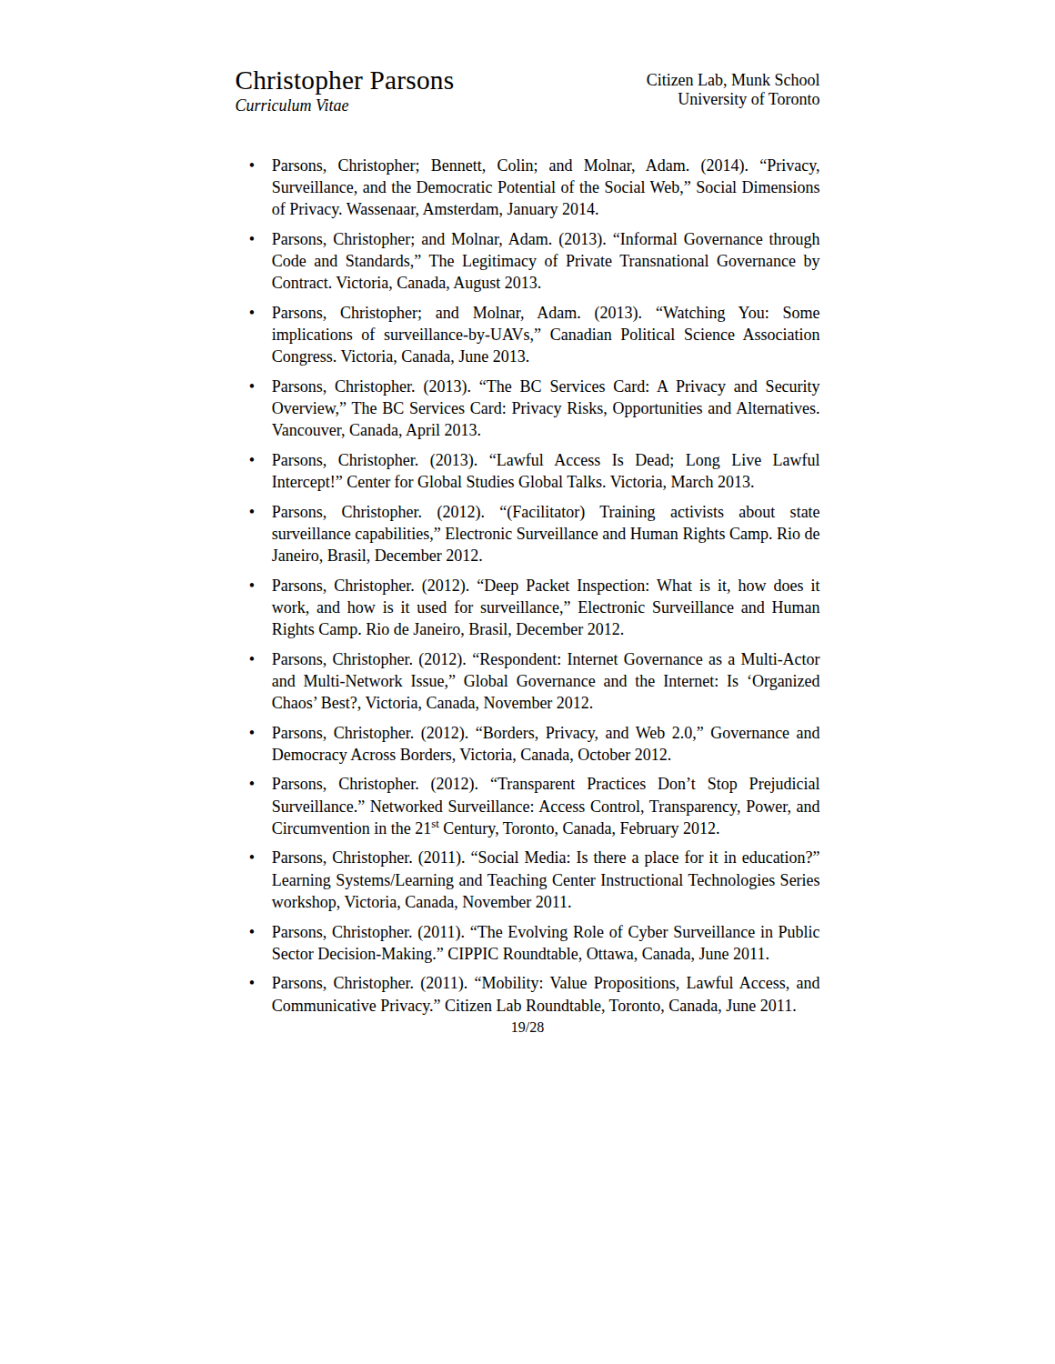Christopher Parsons
Curriculum Vitae
Citizen Lab, Munk School
University of Toronto
Parsons, Christopher; Bennett, Colin; and Molnar, Adam. (2014). “Privacy, Surveillance, and the Democratic Potential of the Social Web,” Social Dimensions of Privacy. Wassenaar, Amsterdam, January 2014.
Parsons, Christopher; and Molnar, Adam. (2013). “Informal Governance through Code and Standards,” The Legitimacy of Private Transnational Governance by Contract. Victoria, Canada, August 2013.
Parsons, Christopher; and Molnar, Adam. (2013). “Watching You: Some implications of surveillance-by-UAVs,” Canadian Political Science Association Congress. Victoria, Canada, June 2013.
Parsons, Christopher. (2013). “The BC Services Card: A Privacy and Security Overview,” The BC Services Card: Privacy Risks, Opportunities and Alternatives. Vancouver, Canada, April 2013.
Parsons, Christopher. (2013). “Lawful Access Is Dead; Long Live Lawful Intercept!” Center for Global Studies Global Talks. Victoria, March 2013.
Parsons, Christopher. (2012). “(Facilitator) Training activists about state surveillance capabilities,” Electronic Surveillance and Human Rights Camp. Rio de Janeiro, Brasil, December 2012.
Parsons, Christopher. (2012). “Deep Packet Inspection: What is it, how does it work, and how is it used for surveillance,” Electronic Surveillance and Human Rights Camp. Rio de Janeiro, Brasil, December 2012.
Parsons, Christopher. (2012). “Respondent: Internet Governance as a Multi-Actor and Multi-Network Issue,” Global Governance and the Internet: Is ‘Organized Chaos’ Best?, Victoria, Canada, November 2012.
Parsons, Christopher. (2012). “Borders, Privacy, and Web 2.0,” Governance and Democracy Across Borders, Victoria, Canada, October 2012.
Parsons, Christopher. (2012). “Transparent Practices Don’t Stop Prejudicial Surveillance.” Networked Surveillance: Access Control, Transparency, Power, and Circumvention in the 21st Century, Toronto, Canada, February 2012.
Parsons, Christopher. (2011). “Social Media: Is there a place for it in education?” Learning Systems/Learning and Teaching Center Instructional Technologies Series workshop, Victoria, Canada, November 2011.
Parsons, Christopher. (2011). “The Evolving Role of Cyber Surveillance in Public Sector Decision-Making.” CIPPIC Roundtable, Ottawa, Canada, June 2011.
Parsons, Christopher. (2011). “Mobility: Value Propositions, Lawful Access, and Communicative Privacy.” Citizen Lab Roundtable, Toronto, Canada, June 2011.
19/28